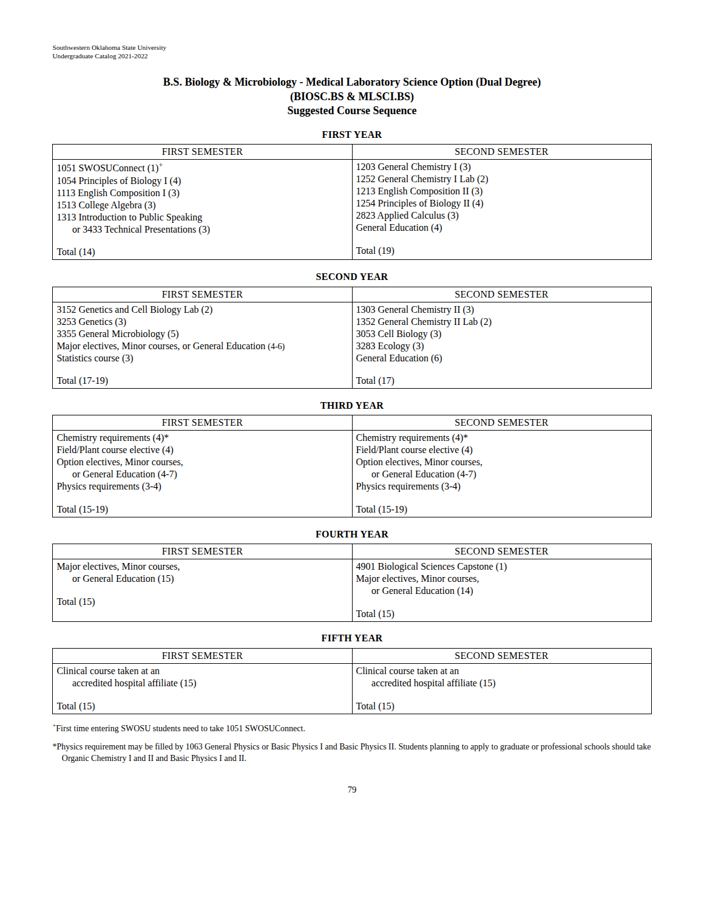Southwestern Oklahoma State University
Undergraduate Catalog 2021-2022
B.S. Biology & Microbiology - Medical Laboratory Science Option (Dual Degree) (BIOSC.BS & MLSCI.BS) Suggested Course Sequence
FIRST YEAR
| FIRST SEMESTER | SECOND SEMESTER |
| --- | --- |
| 1051 SWOSUConnect (1) + 1054 Principles of Biology I (4) 1113 English Composition I (3) 1513 College Algebra (3) 1313 Introduction to Public Speaking or 3433 Technical Presentations (3) Total (14) | 1203 General Chemistry I (3) 1252 General Chemistry I Lab (2) 1213 English Composition II (3) 1254 Principles of Biology II (4) 2823 Applied Calculus (3) General Education (4) Total (19) |
SECOND YEAR
| FIRST SEMESTER | SECOND SEMESTER |
| --- | --- |
| 3152 Genetics and Cell Biology Lab (2) 3253 Genetics (3) 3355 General Microbiology (5) Major electives, Minor courses, or General Education (4-6) Statistics course (3) Total (17-19) | 1303 General Chemistry II (3) 1352 General Chemistry II Lab (2) 3053 Cell Biology (3) 3283 Ecology (3) General Education (6) Total (17) |
THIRD YEAR
| FIRST SEMESTER | SECOND SEMESTER |
| --- | --- |
| Chemistry requirements (4)* Field/Plant course elective (4) Option electives, Minor courses, or General Education (4-7) Physics requirements (3-4) Total (15-19) | Chemistry requirements (4)* Field/Plant course elective (4) Option electives, Minor courses, or General Education (4-7) Physics requirements (3-4) Total (15-19) |
FOURTH YEAR
| FIRST SEMESTER | SECOND SEMESTER |
| --- | --- |
| Major electives, Minor courses, or General Education (15) Total (15) | 4901 Biological Sciences Capstone (1) Major electives, Minor courses, or General Education (14) Total (15) |
FIFTH YEAR
| FIRST SEMESTER | SECOND SEMESTER |
| --- | --- |
| Clinical course taken at an accredited hospital affiliate (15) Total (15) | Clinical course taken at an accredited hospital affiliate (15) Total (15) |
+First time entering SWOSU students need to take 1051 SWOSUConnect.
*Physics requirement may be filled by 1063 General Physics or Basic Physics I and Basic Physics II. Students planning to apply to graduate or professional schools should take Organic Chemistry I and II and Basic Physics I and II.
79